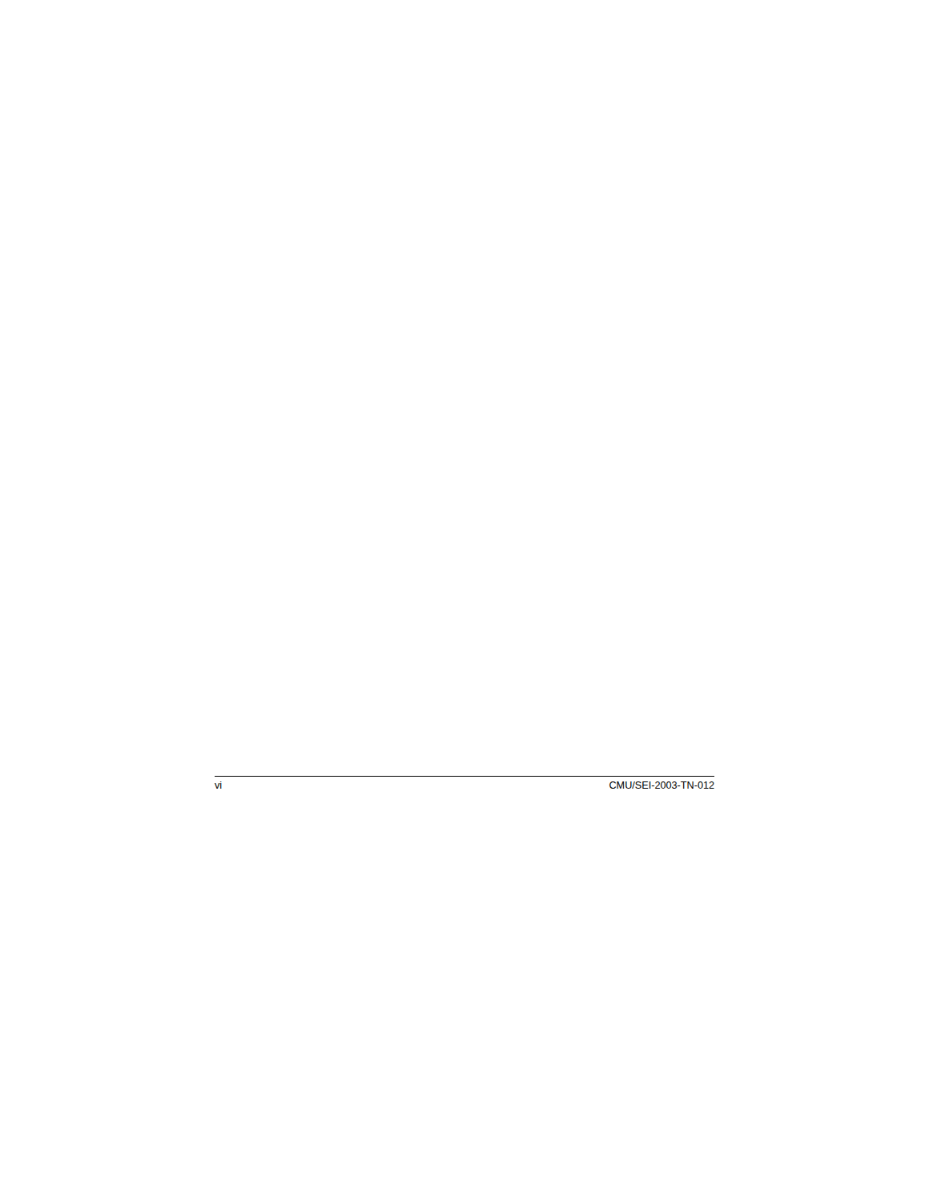vi CMU/SEI-2003-TN-012